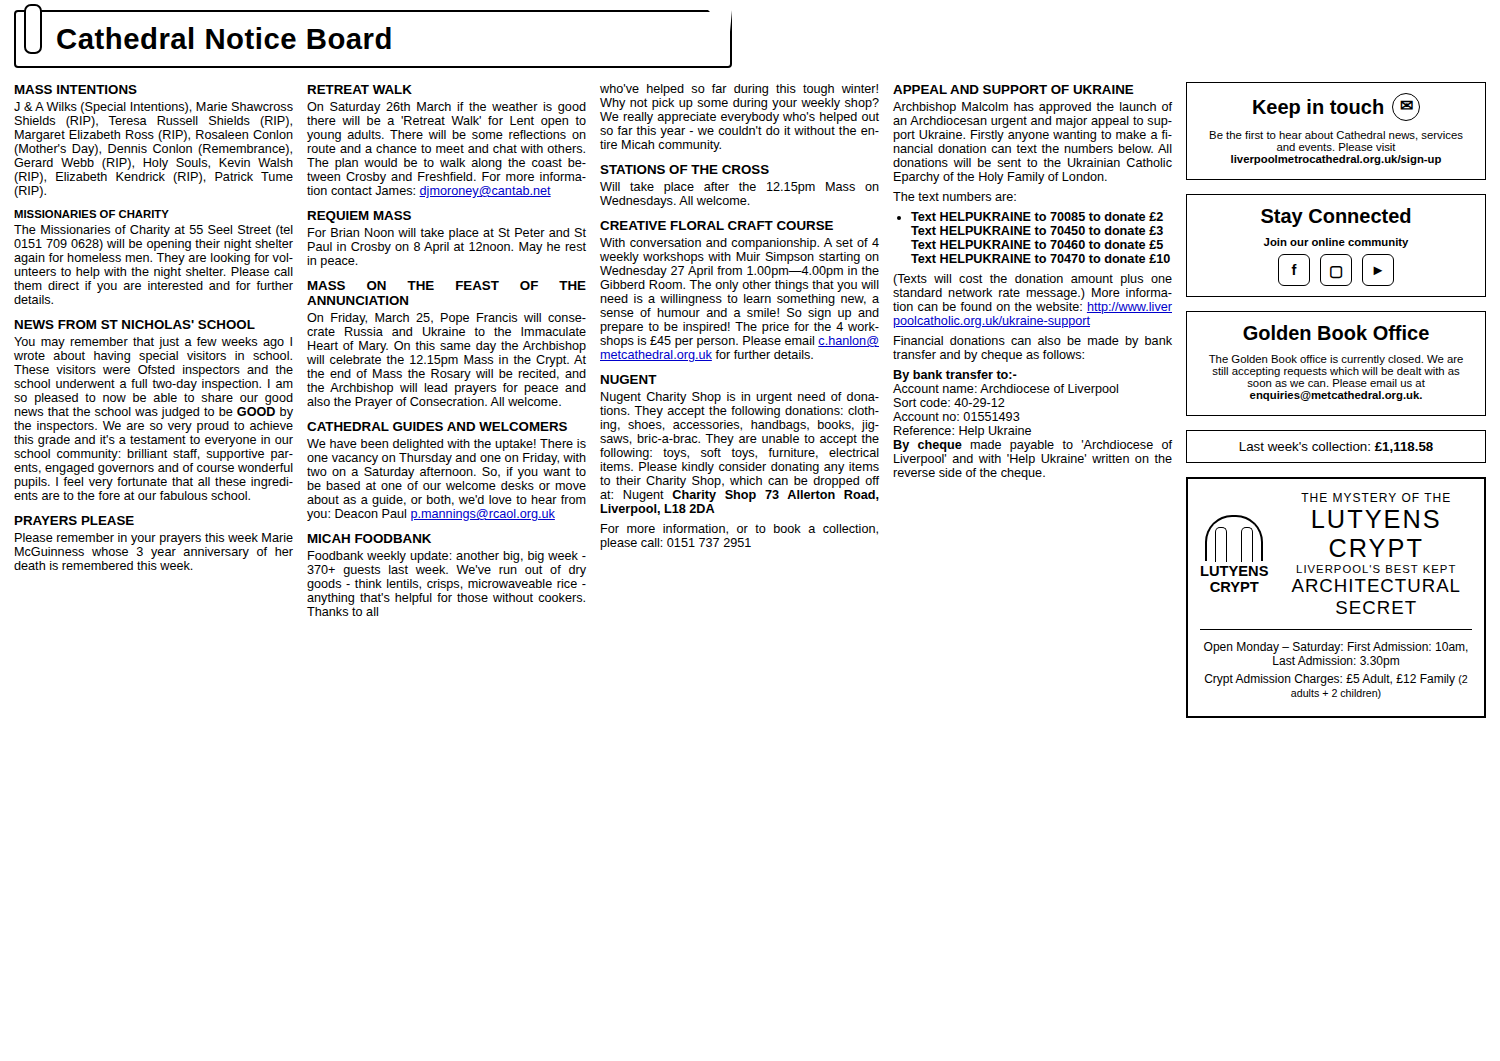Cathedral Notice Board
Mass Intentions
J & A Wilks (Special Intentions), Marie Shawcross Shields (RIP), Teresa Russell Shields (RIP), Margaret Elizabeth Ross (RIP), Rosaleen Conlon (Mother's Day), Dennis Conlon (Remembrance), Gerard Webb (RIP), Holy Souls, Kevin Walsh (RIP), Elizabeth Kendrick (RIP), Patrick Tume (RIP).
Missionaries of Charity
The Missionaries of Charity at 55 Seel Street (tel 0151 709 0628) will be opening their night shelter again for homeless men. They are looking for volunteers to help with the night shelter. Please call them direct if you are interested and for further details.
News from St Nicholas' School
You may remember that just a few weeks ago I wrote about having special visitors in school. These visitors were Ofsted inspectors and the school underwent a full two-day inspection. I am so pleased to now be able to share our good news that the school was judged to be GOOD by the inspectors. We are so very proud to achieve this grade and it's a testament to everyone in our school community: brilliant staff, supportive parents, engaged governors and of course wonderful pupils. I feel very fortunate that all these ingredients are to the fore at our fabulous school.
Prayers Please
Please remember in your prayers this week Marie McGuinness whose 3 year anniversary of her death is remembered this week.
Retreat Walk
On Saturday 26th March if the weather is good there will be a 'Retreat Walk' for Lent open to young adults. There will be some reflections on route and a chance to meet and chat with others. The plan would be to walk along the coast between Crosby and Freshfield. For more information contact James: djmoroney@cantab.net
Requiem Mass
For Brian Noon will take place at St Peter and St Paul in Crosby on 8 April at 12noon. May he rest in peace.
Mass on the Feast of the Annunciation
On Friday, March 25, Pope Francis will consecrate Russia and Ukraine to the Immaculate Heart of Mary. On this same day the Archbishop will celebrate the 12.15pm Mass in the Crypt. At the end of Mass the Rosary will be recited, and the Archbishop will lead prayers for peace and also the Prayer of Consecration. All welcome.
Cathedral Guides and Welcomers
We have been delighted with the uptake! There is one vacancy on Thursday and one on Friday, with two on a Saturday afternoon. So, if you want to be based at one of our welcome desks or move about as a guide, or both, we'd love to hear from you: Deacon Paul p.mannings@rcaol.org.uk
Micah Foodbank
Foodbank weekly update: another big, big week - 370+ guests last week. We've run out of dry goods - think lentils, crisps, microwaveable rice - anything that's helpful for those without cookers. Thanks to all
who've helped so far during this tough winter! Why not pick up some during your weekly shop? We really appreciate everybody who's helped out so far this year - we couldn't do it without the entire Micah community.
Stations of the Cross
Will take place after the 12.15pm Mass on Wednesdays. All welcome.
Creative Floral Craft Course
With conversation and companionship. A set of 4 weekly workshops with Muir Simpson starting on Wednesday 27 April from 1.00pm—4.00pm in the Gibberd Room. The only other things that you will need is a willingness to learn something new, a sense of humour and a smile! So sign up and prepare to be inspired! The price for the 4 workshops is £45 per person. Please email c.hanlon@metcathedral.org.uk for further details.
Nugent
Nugent Charity Shop is in urgent need of donations. They accept the following donations: clothing, shoes, accessories, handbags, books, jigsaws, bric-a-brac. They are unable to accept the following: toys, soft toys, furniture, electrical items. Please kindly consider donating any items to their Charity Shop, which can be dropped off at: Nugent Charity Shop 73 Allerton Road, Liverpool, L18 2DA
For more information, or to book a collection, please call: 0151 737 2951
Appeal and Support of Ukraine
Archbishop Malcolm has approved the launch of an Archdiocesan urgent and major appeal to support Ukraine. Firstly anyone wanting to make a financial donation can text the numbers below. All donations will be sent to the Ukrainian Catholic Eparchy of the Holy Family of London.
The text numbers are:
Text HELPUKRAINE to 70085 to donate £2
Text HELPUKRAINE to 70450 to donate £3
Text HELPUKRAINE to 70460 to donate £5
Text HELPUKRAINE to 70470 to donate £10
(Texts will cost the donation amount plus one standard network rate message.) More information can be found on the website: http://www.liverpoolcatholic.org.uk/ukraine-support
Financial donations can also be made by bank transfer and by cheque as follows:
By bank transfer to:-
Account name: Archdiocese of Liverpool
Sort code: 40-29-12
Account no: 01551493
Reference: Help Ukraine
By cheque made payable to 'Archdiocese of Liverpool' and with 'Help Ukraine' written on the reverse side of the cheque.
Keep in touch ✉
Be the first to hear about Cathedral news, services and events. Please visit liverpoolmetrocathedral.org.uk/sign-up
Stay Connected
Join our online community
f
▢
►
Golden Book Office
The Golden Book office is currently closed. We are still accepting requests which will be dealt with as soon as we can. Please email us at enquiries@metcathedral.org.uk.
Last week's collection: £1,118.58
LUTYENS
CRYPT
THE MYSTERY OF THE
LUTYENS CRYPT
LIVERPOOL'S BEST KEPT
ARCHITECTURAL SECRET
Open Monday – Saturday: First Admission: 10am, Last Admission: 3.30pm
Crypt Admission Charges: £5 Adult, £12 Family (2 adults + 2 children)